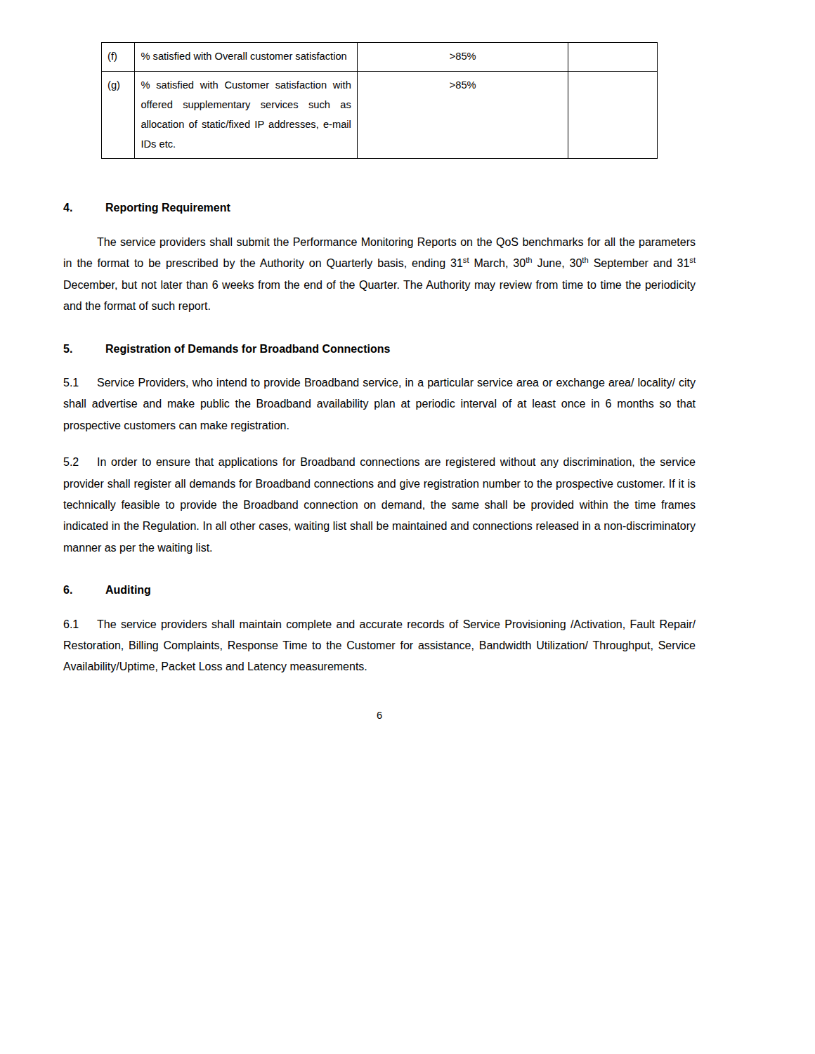| (f) | % satisfied with Overall customer satisfaction | >85% | |
| (g) | % satisfied with Customer satisfaction with offered supplementary services such as allocation of static/fixed IP addresses, e-mail IDs etc. | >85% | |
4. Reporting Requirement
The service providers shall submit the Performance Monitoring Reports on the QoS benchmarks for all the parameters in the format to be prescribed by the Authority on Quarterly basis, ending 31st March, 30th June, 30th September and 31st December, but not later than 6 weeks from the end of the Quarter. The Authority may review from time to time the periodicity and the format of such report.
5. Registration of Demands for Broadband Connections
5.1 Service Providers, who intend to provide Broadband service, in a particular service area or exchange area/ locality/ city shall advertise and make public the Broadband availability plan at periodic interval of at least once in 6 months so that prospective customers can make registration.
5.2 In order to ensure that applications for Broadband connections are registered without any discrimination, the service provider shall register all demands for Broadband connections and give registration number to the prospective customer. If it is technically feasible to provide the Broadband connection on demand, the same shall be provided within the time frames indicated in the Regulation. In all other cases, waiting list shall be maintained and connections released in a non-discriminatory manner as per the waiting list.
6. Auditing
6.1 The service providers shall maintain complete and accurate records of Service Provisioning /Activation, Fault Repair/ Restoration, Billing Complaints, Response Time to the Customer for assistance, Bandwidth Utilization/ Throughput, Service Availability/Uptime, Packet Loss and Latency measurements.
6